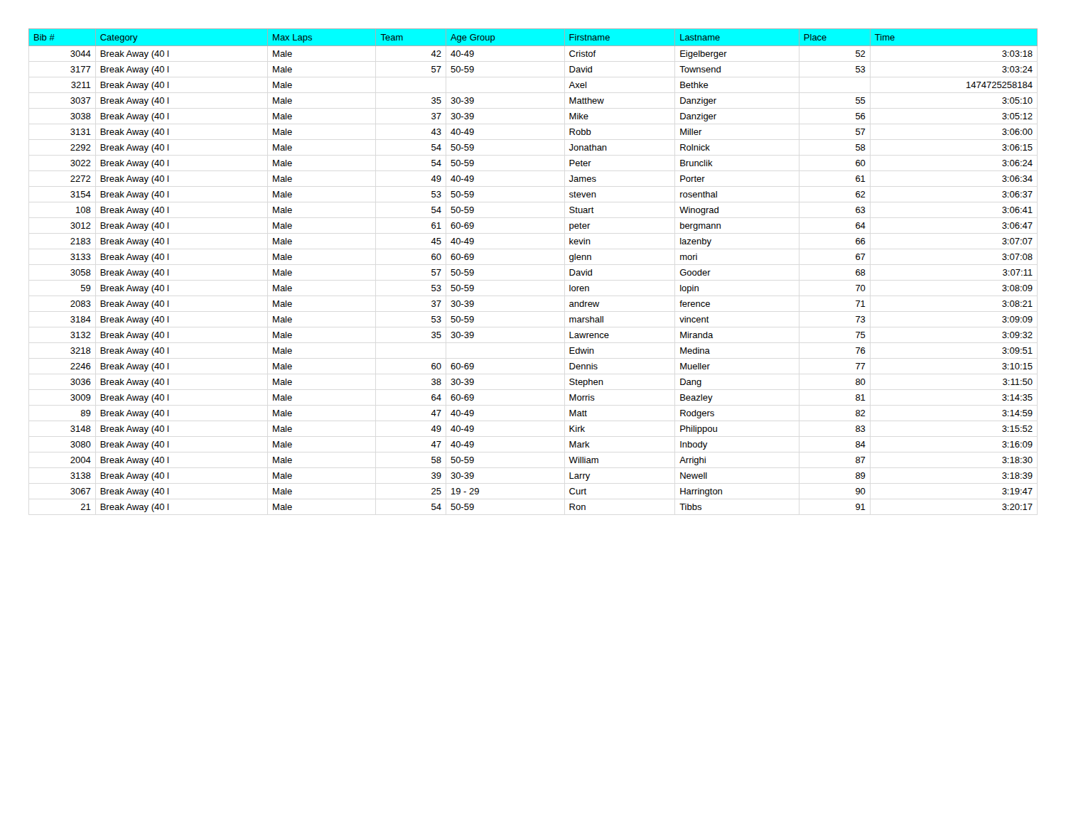| Bib # | Category | Max Laps | Team | Age Group | Firstname | Lastname | Place | Time |
| --- | --- | --- | --- | --- | --- | --- | --- | --- |
| 3044 | Break Away (40 l | Male | 42 | 40-49 | Cristof | Eigelberger | 52 | 3:03:18 |
| 3177 | Break Away (40 l | Male | 57 | 50-59 | David | Townsend | 53 | 3:03:24 |
| 3211 | Break Away (40 l | Male | | | Axel | Bethke | | 1474725258184 |
| 3037 | Break Away (40 l | Male | 35 | 30-39 | Matthew | Danziger | 55 | 3:05:10 |
| 3038 | Break Away (40 l | Male | 37 | 30-39 | Mike | Danziger | 56 | 3:05:12 |
| 3131 | Break Away (40 l | Male | 43 | 40-49 | Robb | Miller | 57 | 3:06:00 |
| 2292 | Break Away (40 l | Male | 54 | 50-59 | Jonathan | Rolnick | 58 | 3:06:15 |
| 3022 | Break Away (40 l | Male | 54 | 50-59 | Peter | Brunclik | 60 | 3:06:24 |
| 2272 | Break Away (40 l | Male | 49 | 40-49 | James | Porter | 61 | 3:06:34 |
| 3154 | Break Away (40 l | Male | 53 | 50-59 | steven | rosenthal | 62 | 3:06:37 |
| 108 | Break Away (40 l | Male | 54 | 50-59 | Stuart | Winograd | 63 | 3:06:41 |
| 3012 | Break Away (40 l | Male | 61 | 60-69 | peter | bergmann | 64 | 3:06:47 |
| 2183 | Break Away (40 l | Male | 45 | 40-49 | kevin | lazenby | 66 | 3:07:07 |
| 3133 | Break Away (40 l | Male | 60 | 60-69 | glenn | mori | 67 | 3:07:08 |
| 3058 | Break Away (40 l | Male | 57 | 50-59 | David | Gooder | 68 | 3:07:11 |
| 59 | Break Away (40 l | Male | 53 | 50-59 | loren | lopin | 70 | 3:08:09 |
| 2083 | Break Away (40 l | Male | 37 | 30-39 | andrew | ference | 71 | 3:08:21 |
| 3184 | Break Away (40 l | Male | 53 | 50-59 | marshall | vincent | 73 | 3:09:09 |
| 3132 | Break Away (40 l | Male | 35 | 30-39 | Lawrence | Miranda | 75 | 3:09:32 |
| 3218 | Break Away (40 l | Male | | | Edwin | Medina | 76 | 3:09:51 |
| 2246 | Break Away (40 l | Male | 60 | 60-69 | Dennis | Mueller | 77 | 3:10:15 |
| 3036 | Break Away (40 l | Male | 38 | 30-39 | Stephen | Dang | 80 | 3:11:50 |
| 3009 | Break Away (40 l | Male | 64 | 60-69 | Morris | Beazley | 81 | 3:14:35 |
| 89 | Break Away (40 l | Male | 47 | 40-49 | Matt | Rodgers | 82 | 3:14:59 |
| 3148 | Break Away (40 l | Male | 49 | 40-49 | Kirk | Philippou | 83 | 3:15:52 |
| 3080 | Break Away (40 l | Male | 47 | 40-49 | Mark | Inbody | 84 | 3:16:09 |
| 2004 | Break Away (40 l | Male | 58 | 50-59 | William | Arrighi | 87 | 3:18:30 |
| 3138 | Break Away (40 l | Male | 39 | 30-39 | Larry | Newell | 89 | 3:18:39 |
| 3067 | Break Away (40 l | Male | 25 | 19 - 29 | Curt | Harrington | 90 | 3:19:47 |
| 21 | Break Away (40 l | Male | 54 | 50-59 | Ron | Tibbs | 91 | 3:20:17 |